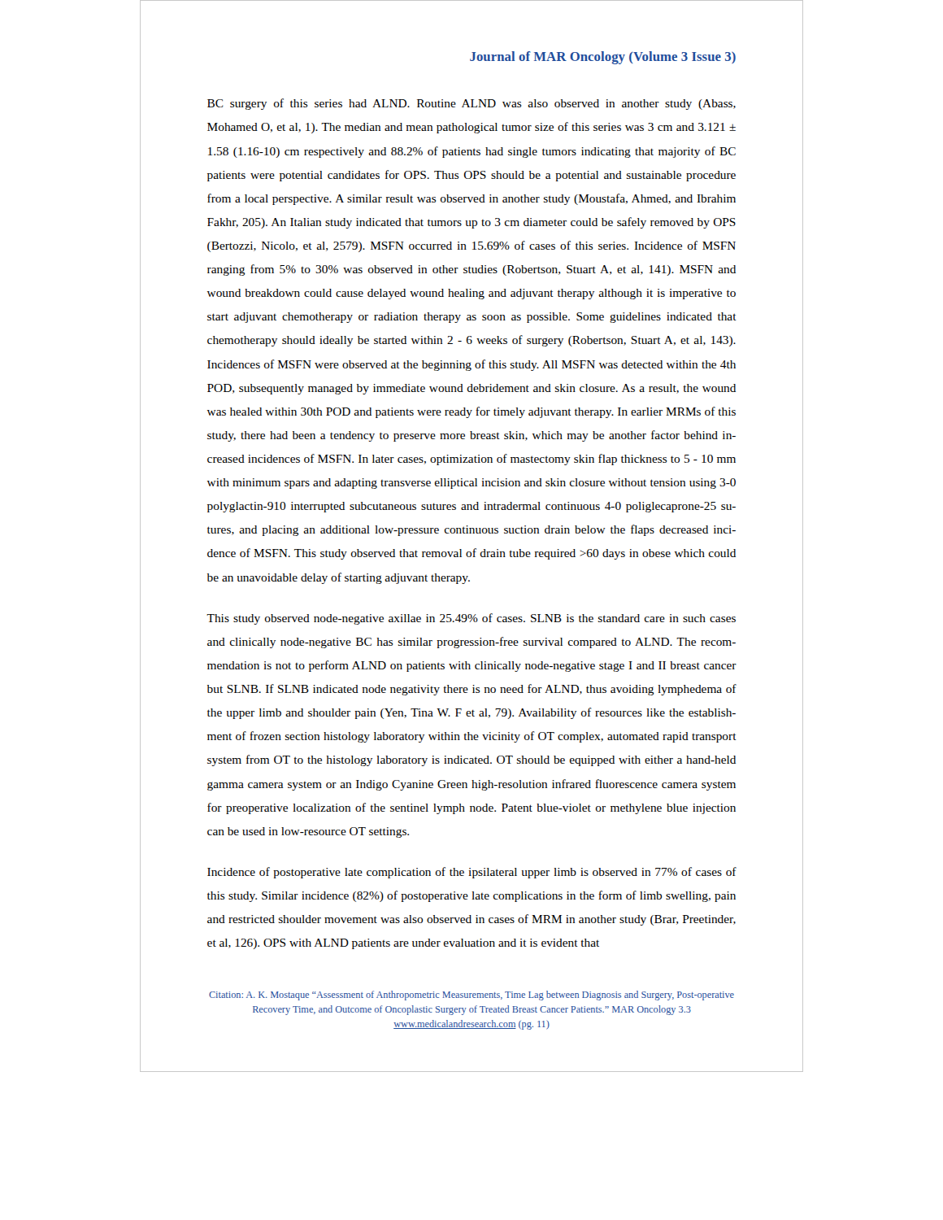Journal of MAR Oncology (Volume 3 Issue 3)
BC surgery of this series had ALND. Routine ALND was also observed in another study (Abass, Mohamed O, et al, 1). The median and mean pathological tumor size of this series was 3 cm and 3.121 ± 1.58 (1.16-10) cm respectively and 88.2% of patients had single tumors indicating that majority of BC patients were potential candidates for OPS. Thus OPS should be a potential and sustainable procedure from a local perspective. A similar result was observed in another study (Moustafa, Ahmed, and Ibrahim Fakhr, 205). An Italian study indicated that tumors up to 3 cm diameter could be safely removed by OPS (Bertozzi, Nicolo, et al, 2579). MSFN occurred in 15.69% of cases of this series. Incidence of MSFN ranging from 5% to 30% was observed in other studies (Robertson, Stuart A, et al, 141). MSFN and wound breakdown could cause delayed wound healing and adjuvant therapy although it is imperative to start adjuvant chemotherapy or radiation therapy as soon as possible. Some guidelines indicated that chemotherapy should ideally be started within 2 - 6 weeks of surgery (Robertson, Stuart A, et al, 143). Incidences of MSFN were observed at the beginning of this study. All MSFN was detected within the 4th POD, subsequently managed by immediate wound debridement and skin closure. As a result, the wound was healed within 30th POD and patients were ready for timely adjuvant therapy. In earlier MRMs of this study, there had been a tendency to preserve more breast skin, which may be another factor behind increased incidences of MSFN. In later cases, optimization of mastectomy skin flap thickness to 5 - 10 mm with minimum spars and adapting transverse elliptical incision and skin closure without tension using 3-0 polyglactin-910 interrupted subcutaneous sutures and intradermal continuous 4-0 poliglecaprone-25 sutures, and placing an additional low-pressure continuous suction drain below the flaps decreased incidence of MSFN. This study observed that removal of drain tube required >60 days in obese which could be an unavoidable delay of starting adjuvant therapy.
This study observed node-negative axillae in 25.49% of cases. SLNB is the standard care in such cases and clinically node-negative BC has similar progression-free survival compared to ALND. The recommendation is not to perform ALND on patients with clinically node-negative stage I and II breast cancer but SLNB. If SLNB indicated node negativity there is no need for ALND, thus avoiding lymphedema of the upper limb and shoulder pain (Yen, Tina W. F et al, 79). Availability of resources like the establishment of frozen section histology laboratory within the vicinity of OT complex, automated rapid transport system from OT to the histology laboratory is indicated. OT should be equipped with either a hand-held gamma camera system or an Indigo Cyanine Green high-resolution infrared fluorescence camera system for preoperative localization of the sentinel lymph node. Patent blue-violet or methylene blue injection can be used in low-resource OT settings.
Incidence of postoperative late complication of the ipsilateral upper limb is observed in 77% of cases of this study. Similar incidence (82%) of postoperative late complications in the form of limb swelling, pain and restricted shoulder movement was also observed in cases of MRM in another study (Brar, Preetinder, et al, 126). OPS with ALND patients are under evaluation and it is evident that
Citation: A. K. Mostaque “Assessment of Anthropometric Measurements, Time Lag between Diagnosis and Surgery, Post-operative Recovery Time, and Outcome of Oncoplastic Surgery of Treated Breast Cancer Patients.” MAR Oncology 3.3
www.medicalandresearch.com (pg. 11)